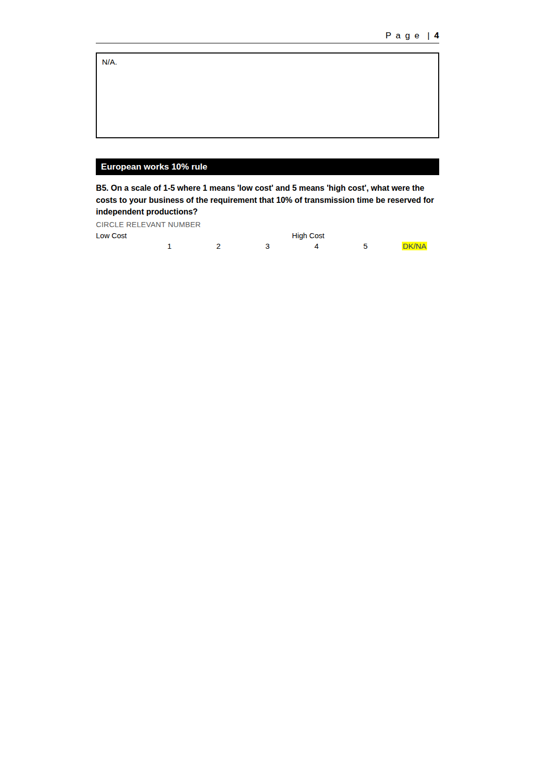P a g e | 4
N/A.
European works 10% rule
B5. On a scale of 1-5 where 1 means 'low cost' and 5 means 'high cost', what were the costs to your business of the requirement that 10% of transmission time be reserved for independent productions?
CIRCLE RELEVANT NUMBER
| Low Cost | | | High Cost | |
| | 1 | 2 | 3 | 4 | 5 | DK/NA |